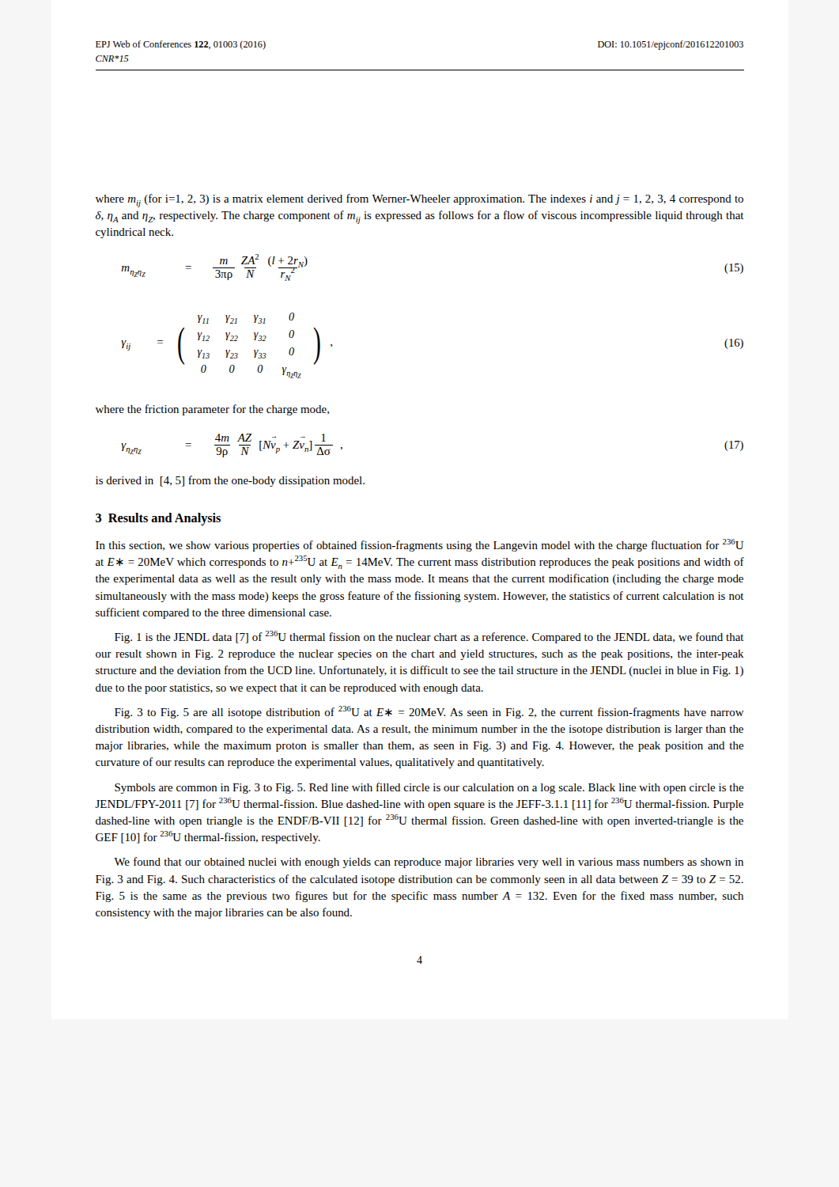EPJ Web of Conferences 122, 01003 (2016)
DOI: 10.1051/epjconf/201612201003
CNR*15
where mij (for i=1, 2, 3) is a matrix element derived from Werner-Wheeler approximation. The indexes i and j = 1, 2, 3, 4 correspond to δ, ηA and ηZ, respectively. The charge component of mij is expressed as follows for a flow of viscous incompressible liquid through that cylindrical neck.
mηZηZ = m 3πρ ZA2 N (l + 2rN) rN2
(15)
γij = (
| γ 11 | γ 21 | γ 31 | 0 |
| γ 12 | γ 22 | γ 32 | 0 |
| γ 13 | γ 23 | γ 33 | 0 |
| 0 | 0 | 0 | γ η Z η Z |
) ,
(16)
where the friction parameter for the charge mode,
γηZηZ = 4m 9ρ AZ N [Nvp + Zvn] 1 Δσ ,
(17)
is derived in [4, 5] from the one-body dissipation model.
3 Results and Analysis
In this section, we show various properties of obtained fission-fragments using the Langevin model with the charge fluctuation for 236U at E∗ = 20MeV which corresponds to n+235U at En = 14MeV. The current mass distribution reproduces the peak positions and width of the experimental data as well as the result only with the mass mode. It means that the current modification (including the charge mode simultaneously with the mass mode) keeps the gross feature of the fissioning system. However, the statistics of current calculation is not sufficient compared to the three dimensional case.
Fig. 1 is the JENDL data [7] of 236U thermal fission on the nuclear chart as a reference. Compared to the JENDL data, we found that our result shown in Fig. 2 reproduce the nuclear species on the chart and yield structures, such as the peak positions, the inter-peak structure and the deviation from the UCD line. Unfortunately, it is difficult to see the tail structure in the JENDL (nuclei in blue in Fig. 1) due to the poor statistics, so we expect that it can be reproduced with enough data.
Fig. 3 to Fig. 5 are all isotope distribution of 236U at E∗ = 20MeV. As seen in Fig. 2, the current fission-fragments have narrow distribution width, compared to the experimental data. As a result, the minimum number in the the isotope distribution is larger than the major libraries, while the maximum proton is smaller than them, as seen in Fig. 3) and Fig. 4. However, the peak position and the curvature of our results can reproduce the experimental values, qualitatively and quantitatively.
Symbols are common in Fig. 3 to Fig. 5. Red line with filled circle is our calculation on a log scale. Black line with open circle is the JENDL/FPY-2011 [7] for 236U thermal-fission. Blue dashed-line with open square is the JEFF-3.1.1 [11] for 236U thermal-fission. Purple dashed-line with open triangle is the ENDF/B-VII [12] for 236U thermal fission. Green dashed-line with open inverted-triangle is the GEF [10] for 236U thermal-fission, respectively.
We found that our obtained nuclei with enough yields can reproduce major libraries very well in various mass numbers as shown in Fig. 3 and Fig. 4. Such characteristics of the calculated isotope distribution can be commonly seen in all data between Z = 39 to Z = 52. Fig. 5 is the same as the previous two figures but for the specific mass number A = 132. Even for the fixed mass number, such consistency with the major libraries can be also found.
4